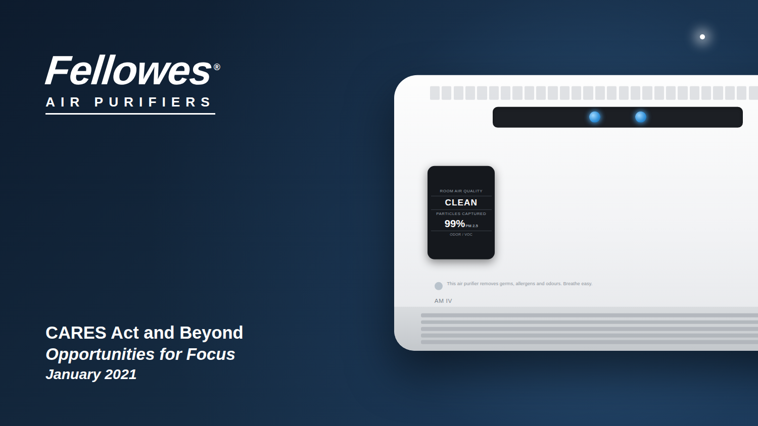Fellowes®
Air Purifiers
CARES Act and Beyond
Opportunities for Focus
January 2021
Room Air Quality CLEAN Particles Captured 99%PM 2.5 ODOR / VOC
This air purifier removes germs, allergens and odours. Breathe easy.
AM IV